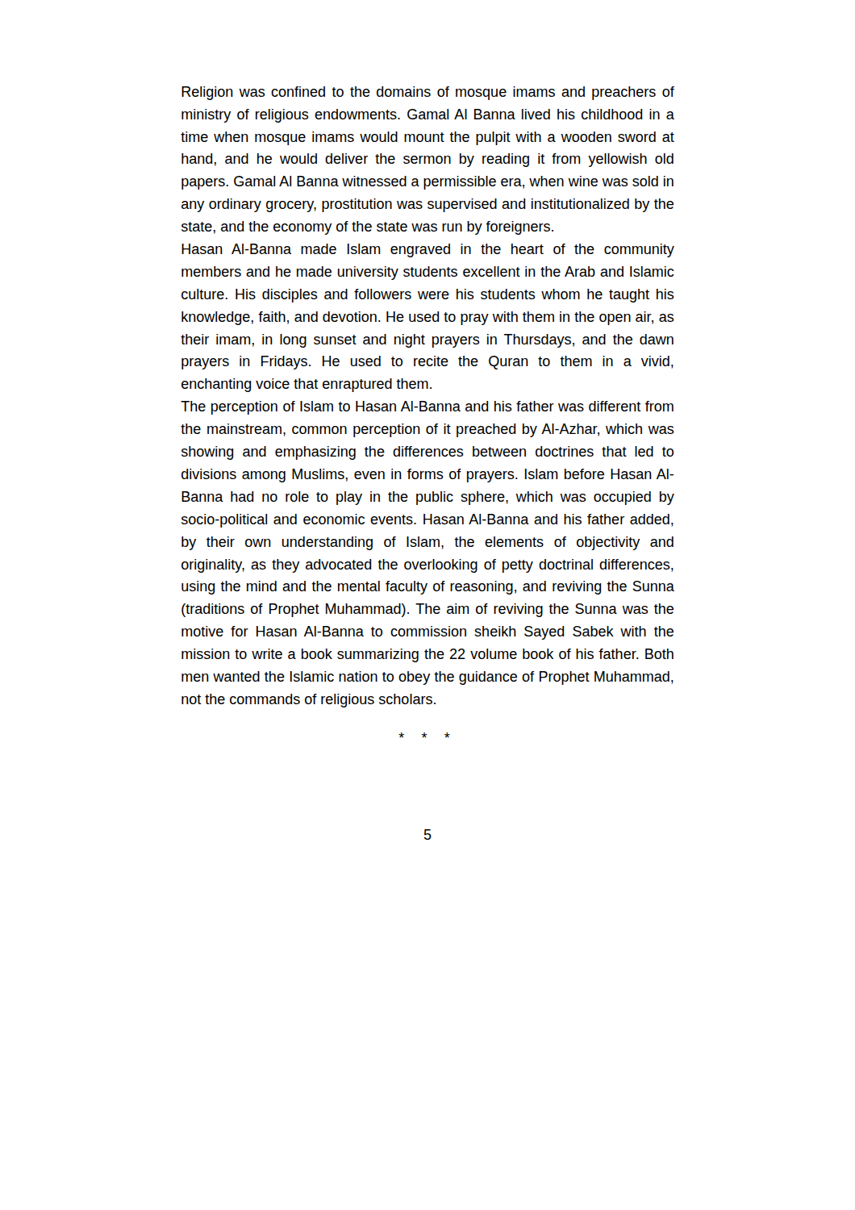Religion was confined to the domains of mosque imams and preachers of ministry of religious endowments. Gamal Al Banna lived his childhood in a time when mosque imams would mount the pulpit with a wooden sword at hand, and he would deliver the sermon by reading it from yellowish old papers. Gamal Al Banna witnessed a permissible era, when wine was sold in any ordinary grocery, prostitution was supervised and institutionalized by the state, and the economy of the state was run by foreigners.
Hasan Al-Banna made Islam engraved in the heart of the community members and he made university students excellent in the Arab and Islamic culture. His disciples and followers were his students whom he taught his knowledge, faith, and devotion. He used to pray with them in the open air, as their imam, in long sunset and night prayers in Thursdays, and the dawn prayers in Fridays. He used to recite the Quran to them in a vivid, enchanting voice that enraptured them.
The perception of Islam to Hasan Al-Banna and his father was different from the mainstream, common perception of it preached by Al-Azhar, which was showing and emphasizing the differences between doctrines that led to divisions among Muslims, even in forms of prayers. Islam before Hasan Al-Banna had no role to play in the public sphere, which was occupied by socio-political and economic events. Hasan Al-Banna and his father added, by their own understanding of Islam, the elements of objectivity and originality, as they advocated the overlooking of petty doctrinal differences, using the mind and the mental faculty of reasoning, and reviving the Sunna (traditions of Prophet Muhammad). The aim of reviving the Sunna was the motive for Hasan Al-Banna to commission sheikh Sayed Sabek with the mission to write a book summarizing the 22 volume book of his father. Both men wanted the Islamic nation to obey the guidance of Prophet Muhammad, not the commands of religious scholars.
* * *
5